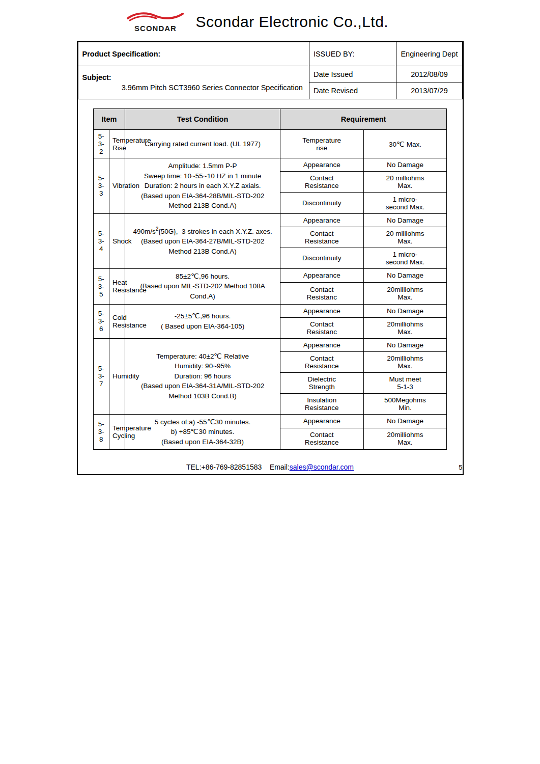SCONDAR
Scondar Electronic Co.,Ltd.
| Product Specification: | ISSUED BY: | Engineering Dept |
| Subject: 3.96mm Pitch SCT3960 Series Connector Specification | Date Issued | 2012/08/09 |
| Date Revised | 2013/07/29 |
| Item | Test Condition | Requirement |
| --- | --- | --- |
| 5-3-2 | Temperature Rise | Carrying rated current load. (UL 1977) | Temperature rise | 30℃ Max. |
| 5-3-3 | Vibration | Amplitude: 1.5mm P-P Sweep time: 10~55~10 HZ in 1 minute Duration: 2 hours in each X.Y.Z axials. (Based upon EIA-364-28B/MIL-STD-202 Method 213B Cond.A) | Appearance | No Damage |
| Contact Resistance | 20 milliohms Max. |
| Discontinuity | 1 micro- second Max. |
| 5-3-4 | Shock | 490m/s 2 {50G}, 3 strokes in each X.Y.Z. axes. (Based upon EIA-364-27B/MIL-STD-202 Method 213B Cond.A) | Appearance | No Damage |
| Contact Resistance | 20 milliohms Max. |
| Discontinuity | 1 micro- second Max. |
| 5-3-5 | Heat Resistance | 85±2℃,96 hours. (Based upon MIL-STD-202 Method 108A Cond.A) | Appearance | No Damage |
| Contact Resistanc | 20milliohms Max. |
| 5-3-6 | Cold Resistance | -25±5℃,96 hours. ( Based upon EIA-364-105) | Appearance | No Damage |
| Contact Resistanc | 20milliohms Max. |
| 5-3-7 | Humidity | Temperature: 40±2℃ Relative Humidity: 90~95% Duration: 96 hours (Based upon EIA-364-31A/MIL-STD-202 Method 103B Cond.B) | Appearance | No Damage |
| Contact Resistance | 20milliohms Max. |
| Dielectric Strength | Must meet 5-1-3 |
| Insulation Resistance | 500Megohms Min. |
| 5-3-8 | Temperature Cycling | 5 cycles of:a) -55℃30 minutes. b) +85℃30 minutes. (Based upon EIA-364-32B) | Appearance | No Damage |
| Contact Resistance | 20milliohms Max. |
TEL:+86-769-82851583 Email:sales@scondar.com 5